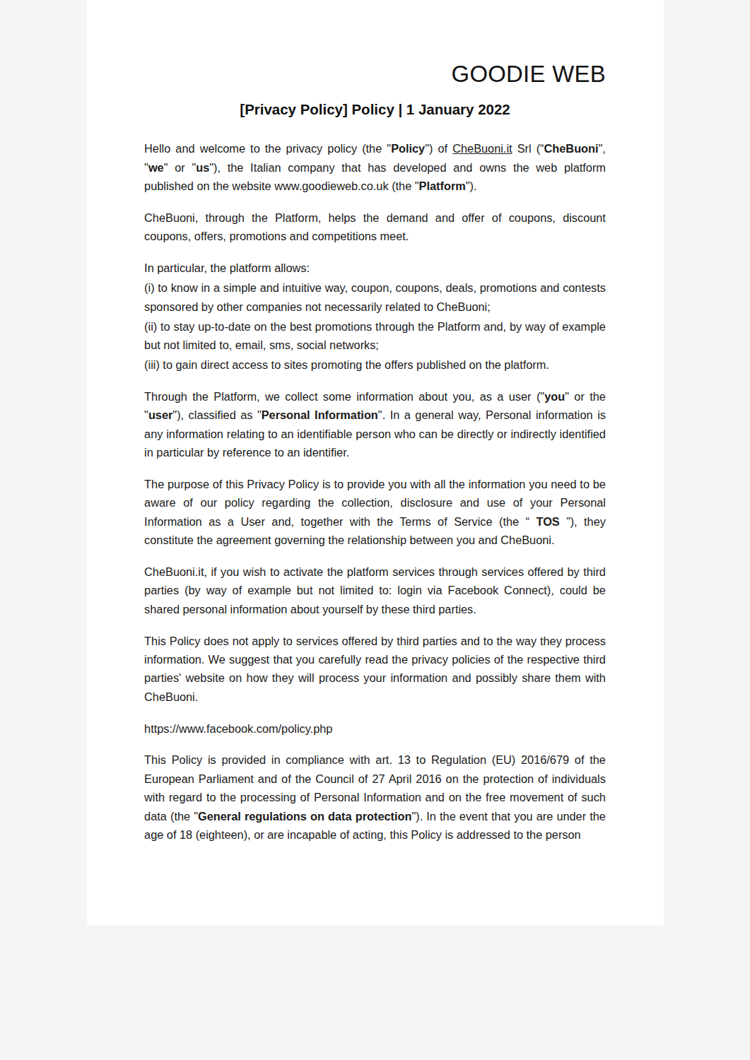GOODIE WEB
[Privacy Policy] Policy | 1 January 2022
Hello and welcome to the privacy policy (the "Policy") of CheBuoni.it Srl (“CheBuoni", "we" or "us"), the Italian company that has developed and owns the web platform published on the website www.goodieweb.co.uk (the "Platform").
CheBuoni, through the Platform, helps the demand and offer of coupons, discount coupons, offers, promotions and competitions meet.
In particular, the platform allows:
(i) to know in a simple and intuitive way, coupon, coupons, deals, promotions and contests sponsored by other companies not necessarily related to CheBuoni;
(ii) to stay up-to-date on the best promotions through the Platform and, by way of example but not limited to, email, sms, social networks;
(iii) to gain direct access to sites promoting the offers published on the platform.
Through the Platform, we collect some information about you, as a user ("you" or the "user"), classified as "Personal Information". In a general way, Personal information is any information relating to an identifiable person who can be directly or indirectly identified in particular by reference to an identifier.
The purpose of this Privacy Policy is to provide you with all the information you need to be aware of our policy regarding the collection, disclosure and use of your Personal Information as a User and, together with the Terms of Service (the “ TOS ”), they constitute the agreement governing the relationship between you and CheBuoni.
CheBuoni.it, if you wish to activate the platform services through services offered by third parties (by way of example but not limited to: login via Facebook Connect), could be shared personal information about yourself by these third parties.
This Policy does not apply to services offered by third parties and to the way they process information. We suggest that you carefully read the privacy policies of the respective third parties' website on how they will process your information and possibly share them with CheBuoni.
https://www.facebook.com/policy.php
This Policy is provided in compliance with art. 13 to Regulation (EU) 2016/679 of the European Parliament and of the Council of 27 April 2016 on the protection of individuals with regard to the processing of Personal Information and on the free movement of such data (the "General regulations on data protection"). In the event that you are under the age of 18 (eighteen), or are incapable of acting, this Policy is addressed to the person